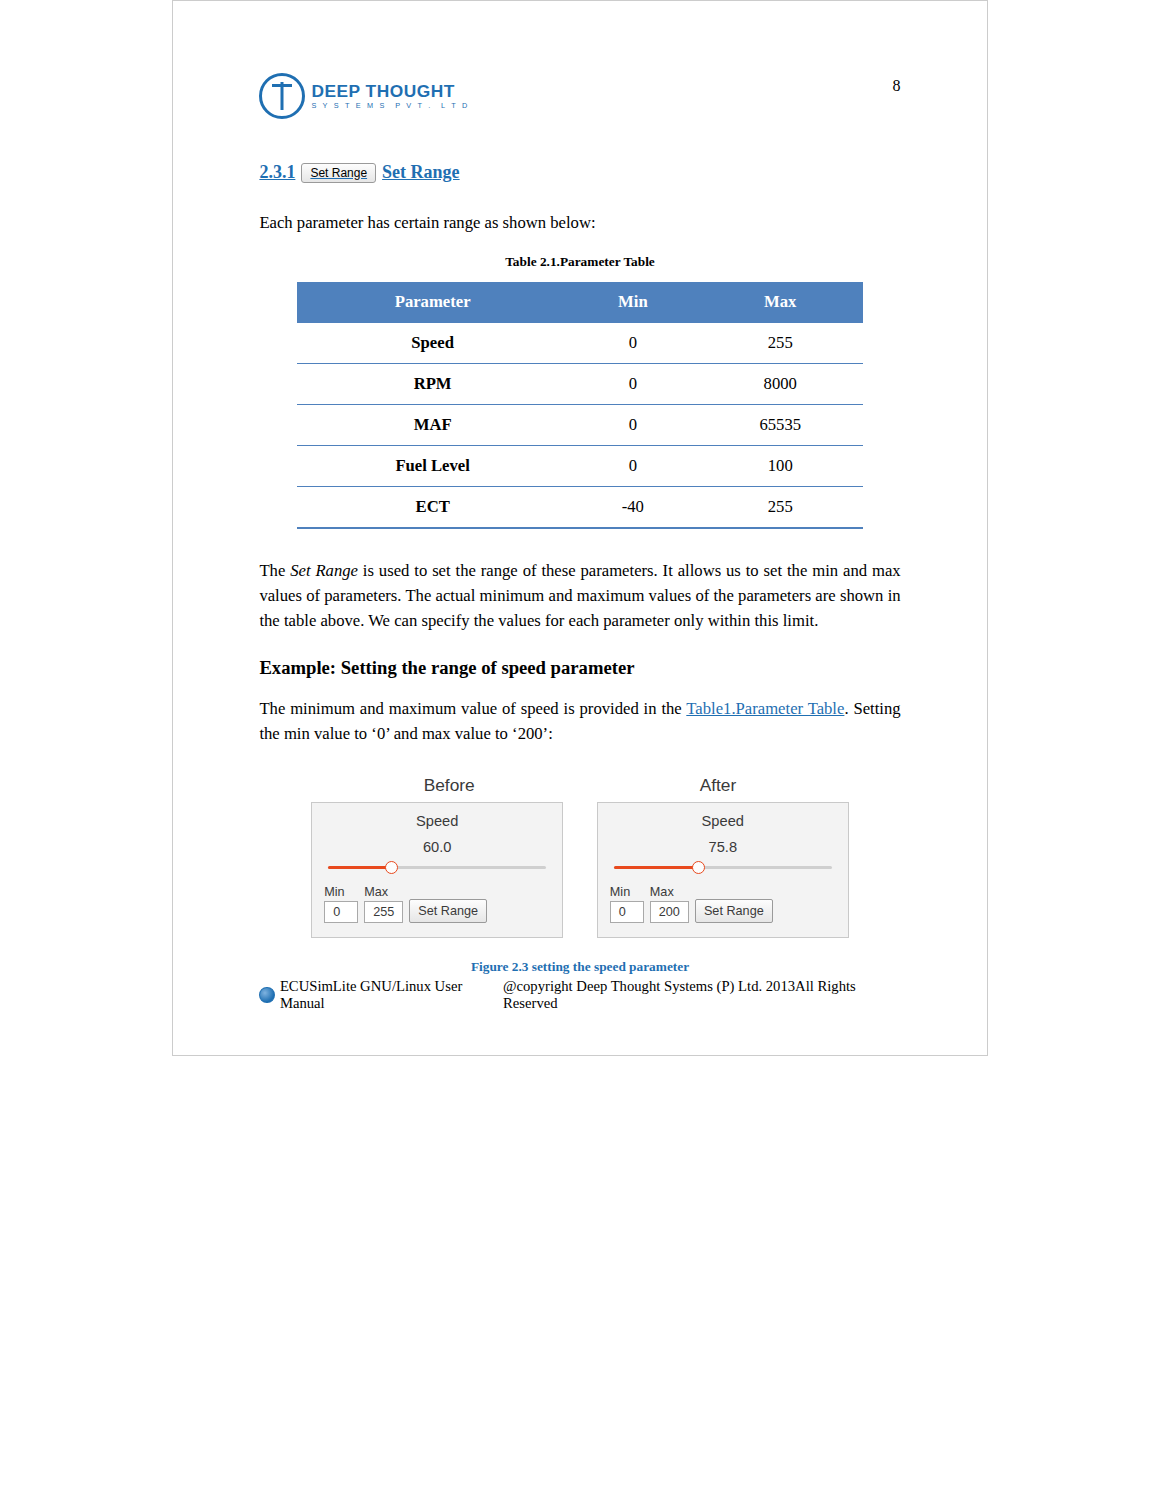DEEP THOUGHT
S Y S T E M S P V T . L T D
8
2.3.1 Set Range Set Range
Each parameter has certain range as shown below:
Table 2.1.Parameter Table
| Parameter | Min | Max |
| --- | --- | --- |
| Speed | 0 | 255 |
| RPM | 0 | 8000 |
| MAF | 0 | 65535 |
| Fuel Level | 0 | 100 |
| ECT | -40 | 255 |
The Set Range is used to set the range of these parameters. It allows us to set the min and max values of parameters. The actual minimum and maximum values of the parameters are shown in the table above. We can specify the values for each parameter only within this limit.
Example: Setting the range of speed parameter
The minimum and maximum value of speed is provided in the Table1.Parameter Table. Setting the min value to ‘0’ and max value to ‘200’:
Before
After
Speed
60.0
Min
0
Max
255
Set Range
Speed
75.8
Min
0
Max
200
Set Range
Figure 2.3 setting the speed parameter
ECUSimLite GNU/Linux User Manual
@copyright Deep Thought Systems (P) Ltd. 2013All Rights Reserved